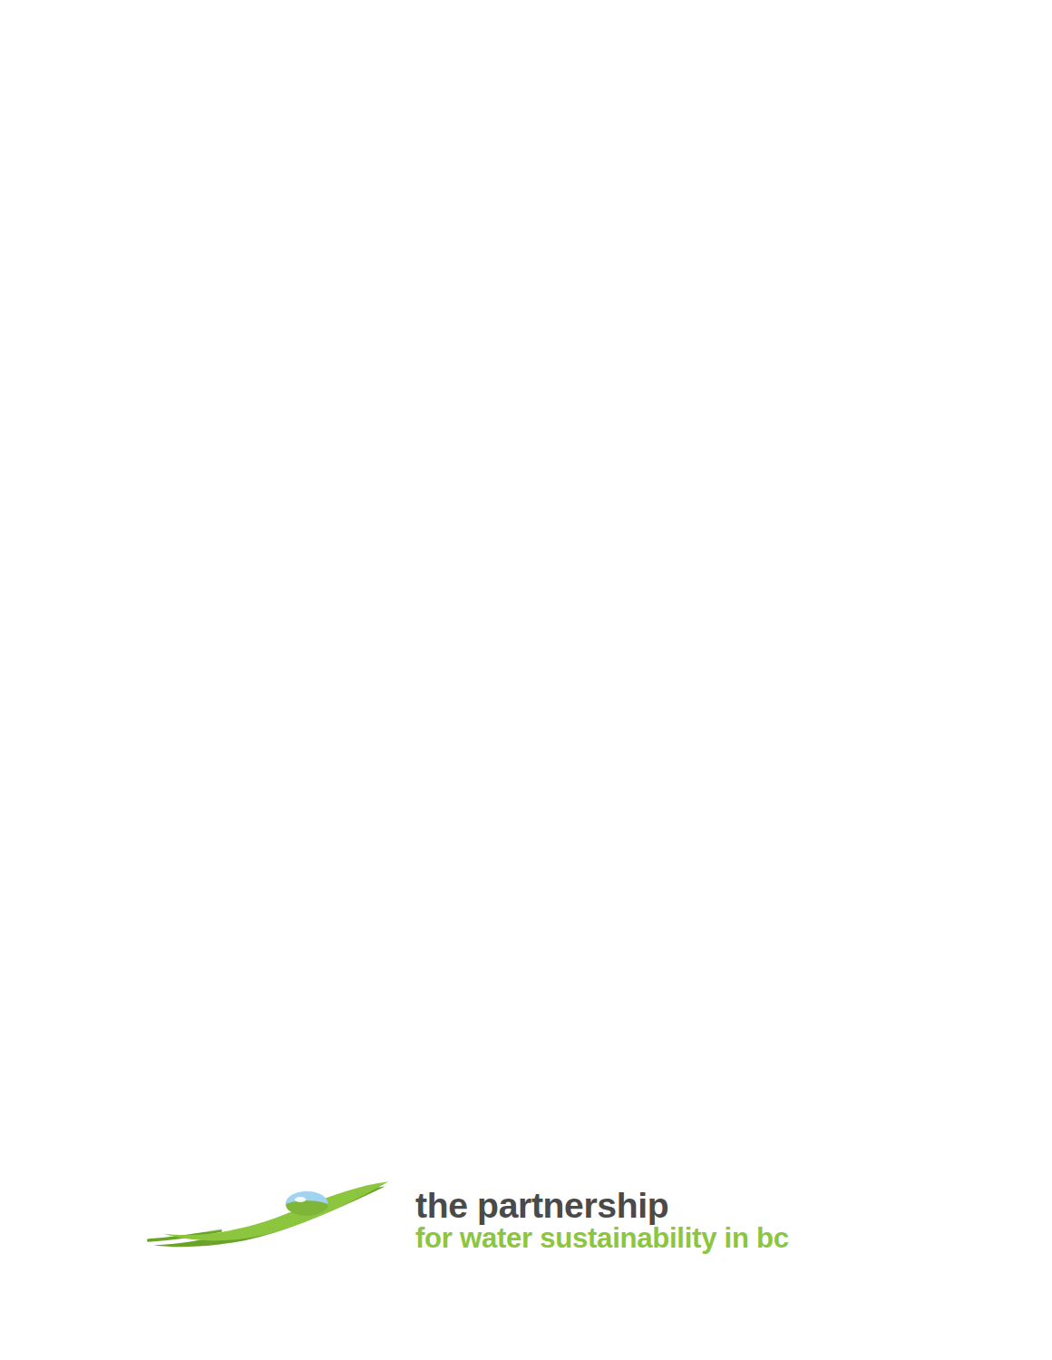the partnership for water sustainability in bc